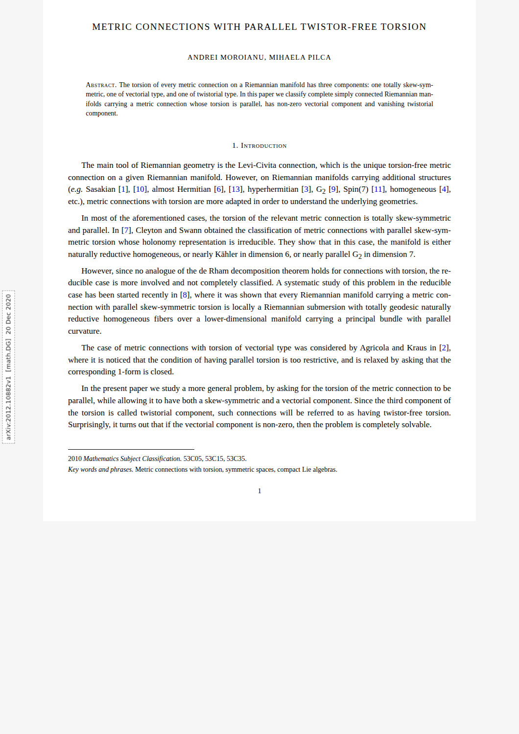arXiv:2012.10882v1 [math.DG] 20 Dec 2020
Metric connections with parallel twistor-free torsion
Andrei Moroianu, Mihaela Pilca
Abstract. The torsion of every metric connection on a Riemannian manifold has three components: one totally skew-symmetric, one of vectorial type, and one of twistorial type. In this paper we classify complete simply connected Riemannian manifolds carrying a metric connection whose torsion is parallel, has non-zero vectorial component and vanishing twistorial component.
1. Introduction
The main tool of Riemannian geometry is the Levi-Civita connection, which is the unique torsion-free metric connection on a given Riemannian manifold. However, on Riemannian manifolds carrying additional structures (e.g. Sasakian [1], [10], almost Hermitian [6], [13], hyperhermitian [3], G2 [9], Spin(7) [11], homogeneous [4], etc.), metric connections with torsion are more adapted in order to understand the underlying geometries.
In most of the aforementioned cases, the torsion of the relevant metric connection is totally skew-symmetric and parallel. In [7], Cleyton and Swann obtained the classification of metric connections with parallel skew-symmetric torsion whose holonomy representation is irreducible. They show that in this case, the manifold is either naturally reductive homogeneous, or nearly Kähler in dimension 6, or nearly parallel G2 in dimension 7.
However, since no analogue of the de Rham decomposition theorem holds for connections with torsion, the reducible case is more involved and not completely classified. A systematic study of this problem in the reducible case has been started recently in [8], where it was shown that every Riemannian manifold carrying a metric connection with parallel skew-symmetric torsion is locally a Riemannian submersion with totally geodesic naturally reductive homogeneous fibers over a lower-dimensional manifold carrying a principal bundle with parallel curvature.
The case of metric connections with torsion of vectorial type was considered by Agricola and Kraus in [2], where it is noticed that the condition of having parallel torsion is too restrictive, and is relaxed by asking that the corresponding 1-form is closed.
In the present paper we study a more general problem, by asking for the torsion of the metric connection to be parallel, while allowing it to have both a skew-symmetric and a vectorial component. Since the third component of the torsion is called twistorial component, such connections will be referred to as having twistor-free torsion. Surprisingly, it turns out that if the vectorial component is non-zero, then the problem is completely solvable.
2010 Mathematics Subject Classification. 53C05, 53C15, 53C35.
Key words and phrases. Metric connections with torsion, symmetric spaces, compact Lie algebras.
1